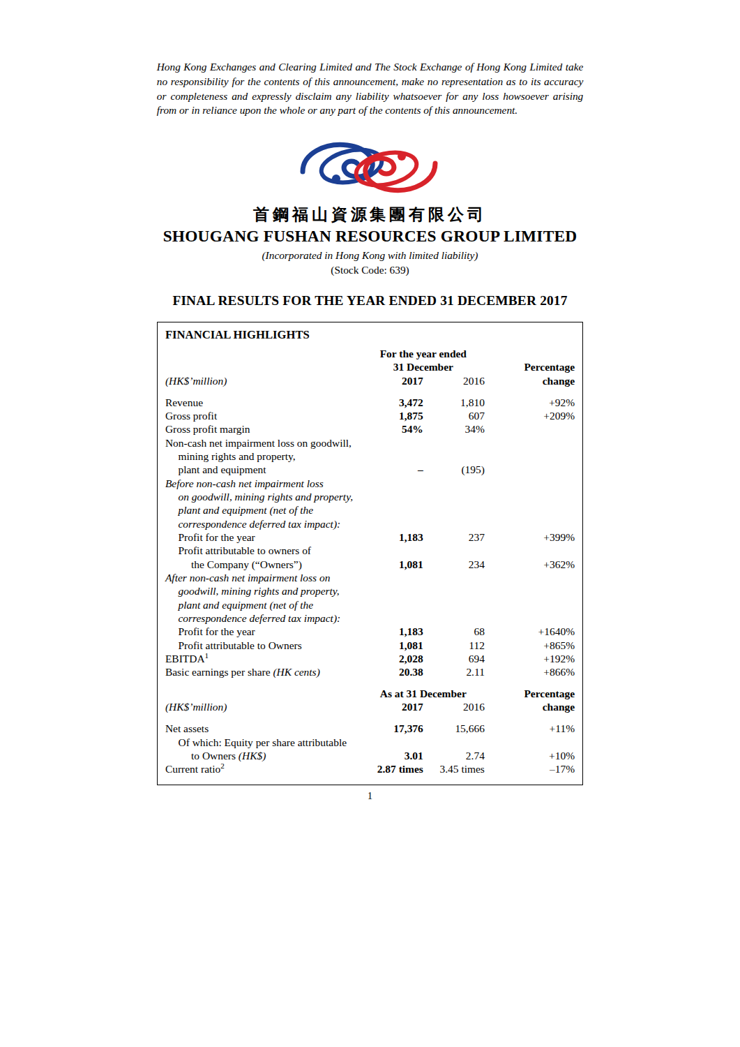Hong Kong Exchanges and Clearing Limited and The Stock Exchange of Hong Kong Limited take no responsibility for the contents of this announcement, make no representation as to its accuracy or completeness and expressly disclaim any liability whatsoever for any loss howsoever arising from or in reliance upon the whole or any part of the contents of this announcement.
首鋼福山資源集團有限公司
SHOUGANG FUSHAN RESOURCES GROUP LIMITED
(Incorporated in Hong Kong with limited liability)
(Stock Code: 639)
FINAL RESULTS FOR THE YEAR ENDED 31 DECEMBER 2017
FINANCIAL HIGHLIGHTS
| | For the year ended | |
| | 31 December | Percentage |
| (HK$’million) | 2017 | 2016 | change |
| Revenue | 3,472 | 1,810 | +92% |
| Gross profit | 1,875 | 607 | +209% |
| Gross profit margin | 54% | 34% | |
| Non-cash net impairment loss on goodwill, | | | |
| mining rights and property, | | | |
| plant and equipment | – | (195) | |
| Before non-cash net impairment loss | | | |
| on goodwill, mining rights and property, | | | |
| plant and equipment (net of the | | | |
| correspondence deferred tax impact): | | | |
| Profit for the year | 1,183 | 237 | +399% |
| Profit attributable to owners of | | | |
| the Company (“Owners”) | 1,081 | 234 | +362% |
| After non-cash net impairment loss on | | | |
| goodwill, mining rights and property, | | | |
| plant and equipment (net of the | | | |
| correspondence deferred tax impact): | | | |
| Profit for the year | 1,183 | 68 | +1640% |
| Profit attributable to Owners | 1,081 | 112 | +865% |
| EBITDA 1 | 2,028 | 694 | +192% |
| Basic earnings per share (HK cents) | 20.38 | 2.11 | +866% |
| | As at 31 December | Percentage |
| (HK$’million) | 2017 | 2016 | change |
| Net assets | 17,376 | 15,666 | +11% |
| Of which: Equity per share attributable | | | |
| to Owners (HK$) | 3.01 | 2.74 | +10% |
| Current ratio 2 | 2.87 times | 3.45 times | –17% |
1